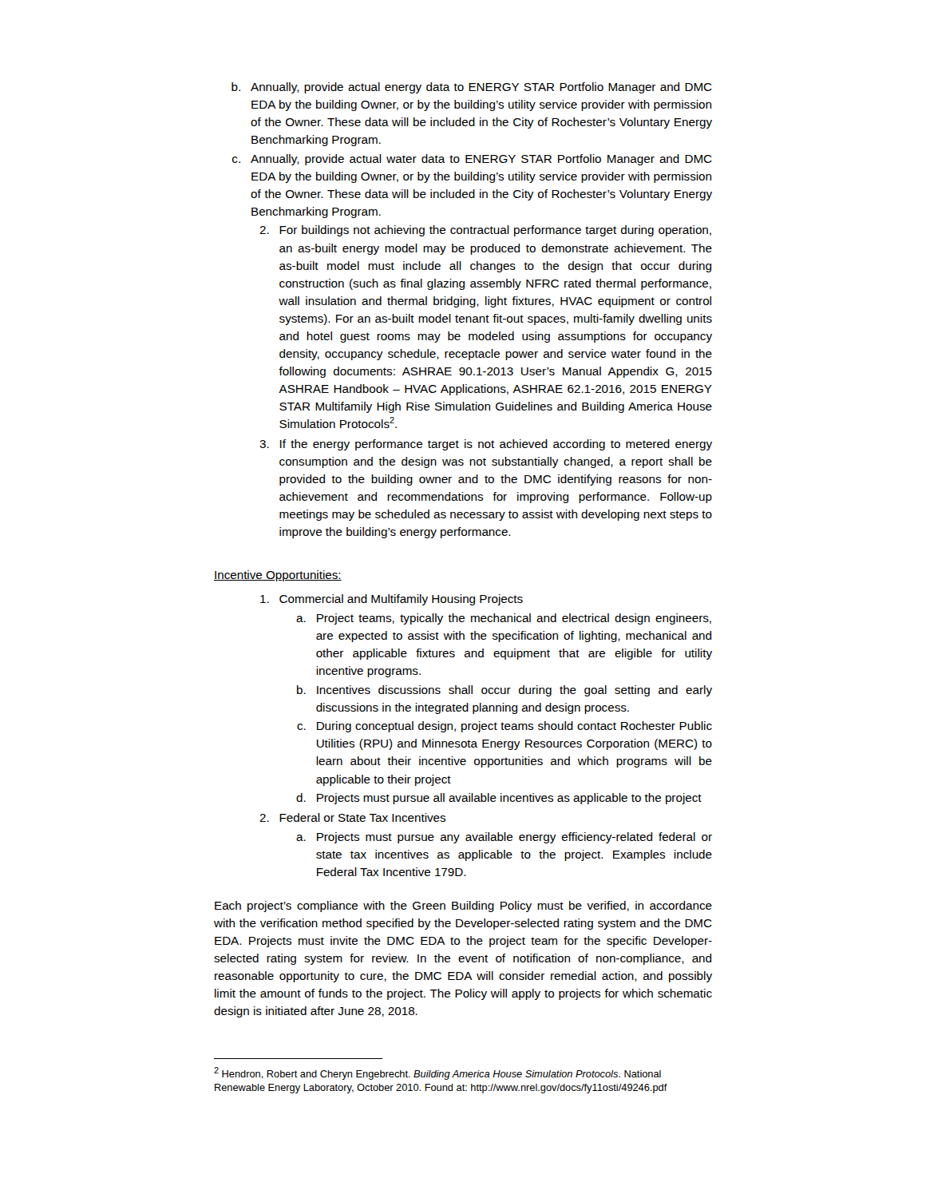Annually, provide actual energy data to ENERGY STAR Portfolio Manager and DMC EDA by the building Owner, or by the building’s utility service provider with permission of the Owner. These data will be included in the City of Rochester’s Voluntary Energy Benchmarking Program.
Annually, provide actual water data to ENERGY STAR Portfolio Manager and DMC EDA by the building Owner, or by the building’s utility service provider with permission of the Owner. These data will be included in the City of Rochester’s Voluntary Energy Benchmarking Program.
For buildings not achieving the contractual performance target during operation, an as-built energy model may be produced to demonstrate achievement. The as-built model must include all changes to the design that occur during construction (such as final glazing assembly NFRC rated thermal performance, wall insulation and thermal bridging, light fixtures, HVAC equipment or control systems). For an as-built model tenant fit-out spaces, multi-family dwelling units and hotel guest rooms may be modeled using assumptions for occupancy density, occupancy schedule, receptacle power and service water found in the following documents: ASHRAE 90.1-2013 User’s Manual Appendix G, 2015 ASHRAE Handbook – HVAC Applications, ASHRAE 62.1-2016, 2015 ENERGY STAR Multifamily High Rise Simulation Guidelines and Building America House Simulation Protocols2.
If the energy performance target is not achieved according to metered energy consumption and the design was not substantially changed, a report shall be provided to the building owner and to the DMC identifying reasons for non-achievement and recommendations for improving performance. Follow-up meetings may be scheduled as necessary to assist with developing next steps to improve the building’s energy performance.
Incentive Opportunities:
Commercial and Multifamily Housing Projects
Project teams, typically the mechanical and electrical design engineers, are expected to assist with the specification of lighting, mechanical and other applicable fixtures and equipment that are eligible for utility incentive programs.
Incentives discussions shall occur during the goal setting and early discussions in the integrated planning and design process.
During conceptual design, project teams should contact Rochester Public Utilities (RPU) and Minnesota Energy Resources Corporation (MERC) to learn about their incentive opportunities and which programs will be applicable to their project
Projects must pursue all available incentives as applicable to the project
Federal or State Tax Incentives
Projects must pursue any available energy efficiency-related federal or state tax incentives as applicable to the project. Examples include Federal Tax Incentive 179D.
Each project’s compliance with the Green Building Policy must be verified, in accordance with the verification method specified by the Developer-selected rating system and the DMC EDA. Projects must invite the DMC EDA to the project team for the specific Developer-selected rating system for review. In the event of notification of non-compliance, and reasonable opportunity to cure, the DMC EDA will consider remedial action, and possibly limit the amount of funds to the project. The Policy will apply to projects for which schematic design is initiated after June 28, 2018.
2 Hendron, Robert and Cheryn Engebrecht. Building America House Simulation Protocols. National Renewable Energy Laboratory, October 2010. Found at: http://www.nrel.gov/docs/fy11osti/49246.pdf